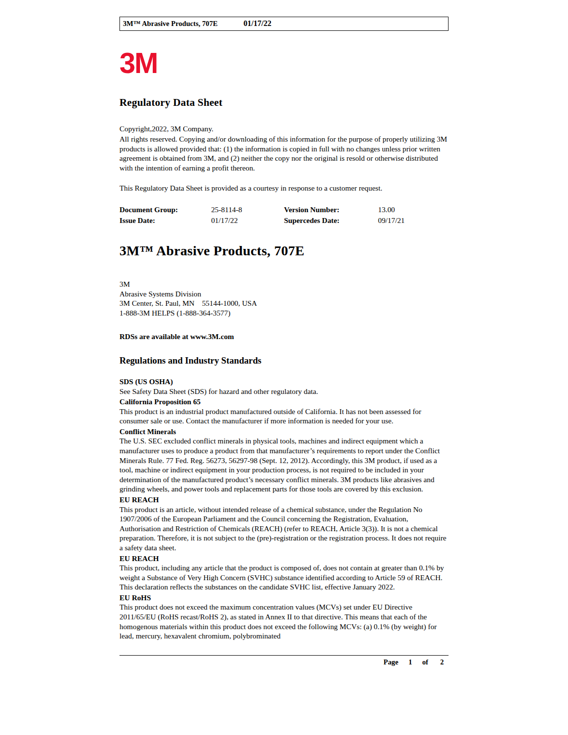3M™ Abrasive Products, 707E 01/17/22
3M
Regulatory Data Sheet
Copyright,2022, 3M Company.
All rights reserved. Copying and/or downloading of this information for the purpose of properly utilizing 3M products is allowed provided that: (1) the information is copied in full with no changes unless prior written agreement is obtained from 3M, and (2) neither the copy nor the original is resold or otherwise distributed with the intention of earning a profit thereon.
This Regulatory Data Sheet is provided as a courtesy in response to a customer request.
| Document Group: | 25-8114-8 | Version Number: | 13.00 |
| Issue Date: | 01/17/22 | Supercedes Date: | 09/17/21 |
3M™ Abrasive Products, 707E
3M
Abrasive Systems Division
3M Center, St. Paul, MN 55144-1000, USA
1-888-3M HELPS (1-888-364-3577)
RDSs are available at www.3M.com
Regulations and Industry Standards
SDS (US OSHA)
See Safety Data Sheet (SDS) for hazard and other regulatory data.
California Proposition 65
This product is an industrial product manufactured outside of California. It has not been assessed for consumer sale or use. Contact the manufacturer if more information is needed for your use.
Conflict Minerals
The U.S. SEC excluded conflict minerals in physical tools, machines and indirect equipment which a manufacturer uses to produce a product from that manufacturer’s requirements to report under the Conflict Minerals Rule. 77 Fed. Reg. 56273, 56297-98 (Sept. 12, 2012). Accordingly, this 3M product, if used as a tool, machine or indirect equipment in your production process, is not required to be included in your determination of the manufactured product’s necessary conflict minerals. 3M products like abrasives and grinding wheels, and power tools and replacement parts for those tools are covered by this exclusion.
EU REACH
This product is an article, without intended release of a chemical substance, under the Regulation No 1907/2006 of the European Parliament and the Council concerning the Registration, Evaluation, Authorisation and Restriction of Chemicals (REACH) (refer to REACH, Article 3(3)). It is not a chemical preparation. Therefore, it is not subject to the (pre)-registration or the registration process. It does not require a safety data sheet.
EU REACH
This product, including any article that the product is composed of, does not contain at greater than 0.1% by weight a Substance of Very High Concern (SVHC) substance identified according to Article 59 of REACH. This declaration reflects the substances on the candidate SVHC list, effective January 2022.
EU RoHS
This product does not exceed the maximum concentration values (MCVs) set under EU Directive 2011/65/EU (RoHS recast/RoHS 2), as stated in Annex II to that directive. This means that each of the homogenous materials within this product does not exceed the following MCVs: (a) 0.1% (by weight) for lead, mercury, hexavalent chromium, polybrominated
Page 1 of 2